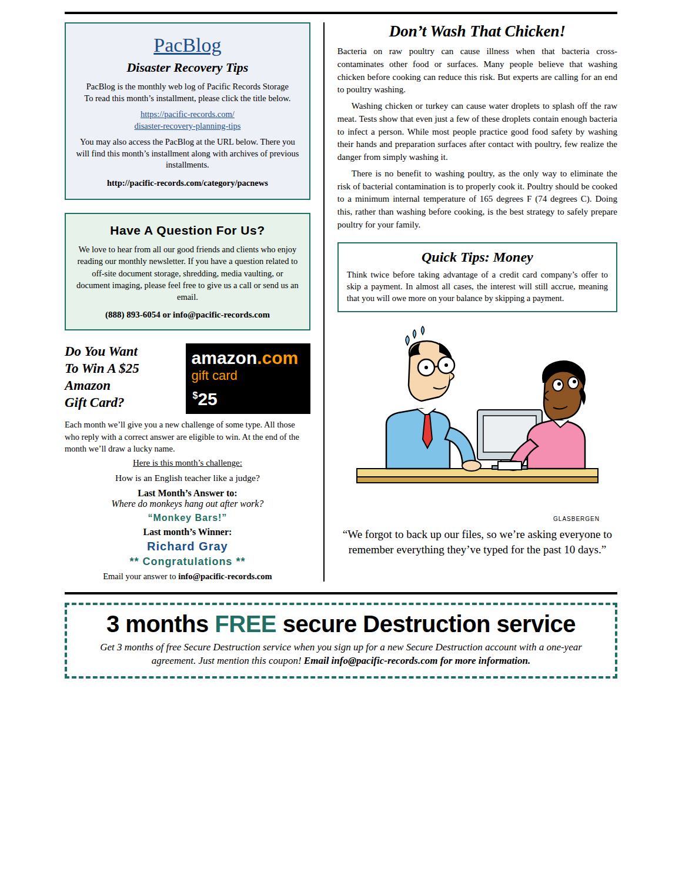PacBlog
Disaster Recovery Tips
PacBlog is the monthly web log of Pacific Records Storage
To read this month’s installment, please click the title below.
https://pacific-records.com/
disaster-recovery-planning-tips
You may also access the PacBlog at the URL below. There you will find this month’s installment along with archives of previous installments.
http://pacific-records.com/category/pacnews
Have A Question For Us?
We love to hear from all our good friends and clients who enjoy reading our monthly newsletter. If you have a question related to off-site document storage, shredding, media vaulting, or document imaging, please feel free to give us a call or send us an email.
(888) 893-6054 or info@pacific-records.com
Do You Want
To Win A $25
Amazon
Gift Card?
amazon.com
gift card
$25
Each month we’ll give you a new challenge of some type. All those who reply with a correct answer are eligible to win. At the end of the month we’ll draw a lucky name.
Here is this month’s challenge:
How is an English teacher like a judge?
Last Month’s Answer to:
Where do monkeys hang out after work?
“Monkey Bars!”
Last month’s Winner:
Richard Gray
** Congratulations **
Email your answer to info@pacific-records.com
Don’t Wash That Chicken!
Bacteria on raw poultry can cause illness when that bacteria cross-contaminates other food or surfaces. Many people believe that washing chicken before cooking can reduce this risk. But experts are calling for an end to poultry washing.
Washing chicken or turkey can cause water droplets to splash off the raw meat. Tests show that even just a few of these droplets contain enough bacteria to infect a person. While most people practice good food safety by washing their hands and preparation surfaces after contact with poultry, few realize the danger from simply washing it.
There is no benefit to washing poultry, as the only way to eliminate the risk of bacterial contamination is to properly cook it. Poultry should be cooked to a minimum internal temperature of 165 degrees F (74 degrees C). Doing this, rather than washing before cooking, is the best strategy to safely prepare poultry for your family.
Quick Tips: Money
Think twice before taking advantage of a credit card company’s offer to skip a payment. In almost all cases, the interest will still accrue, meaning that you will owe more on your balance by skipping a payment.
GLASBERGEN
“We forgot to back up our files, so we’re asking everyone to remember everything they’ve typed for the past 10 days.”
3 months FREE secure Destruction service
Get 3 months of free Secure Destruction service when you sign up for a new Secure Destruction account with a one-year agreement. Just mention this coupon! Email info@pacific-records.com for more information.